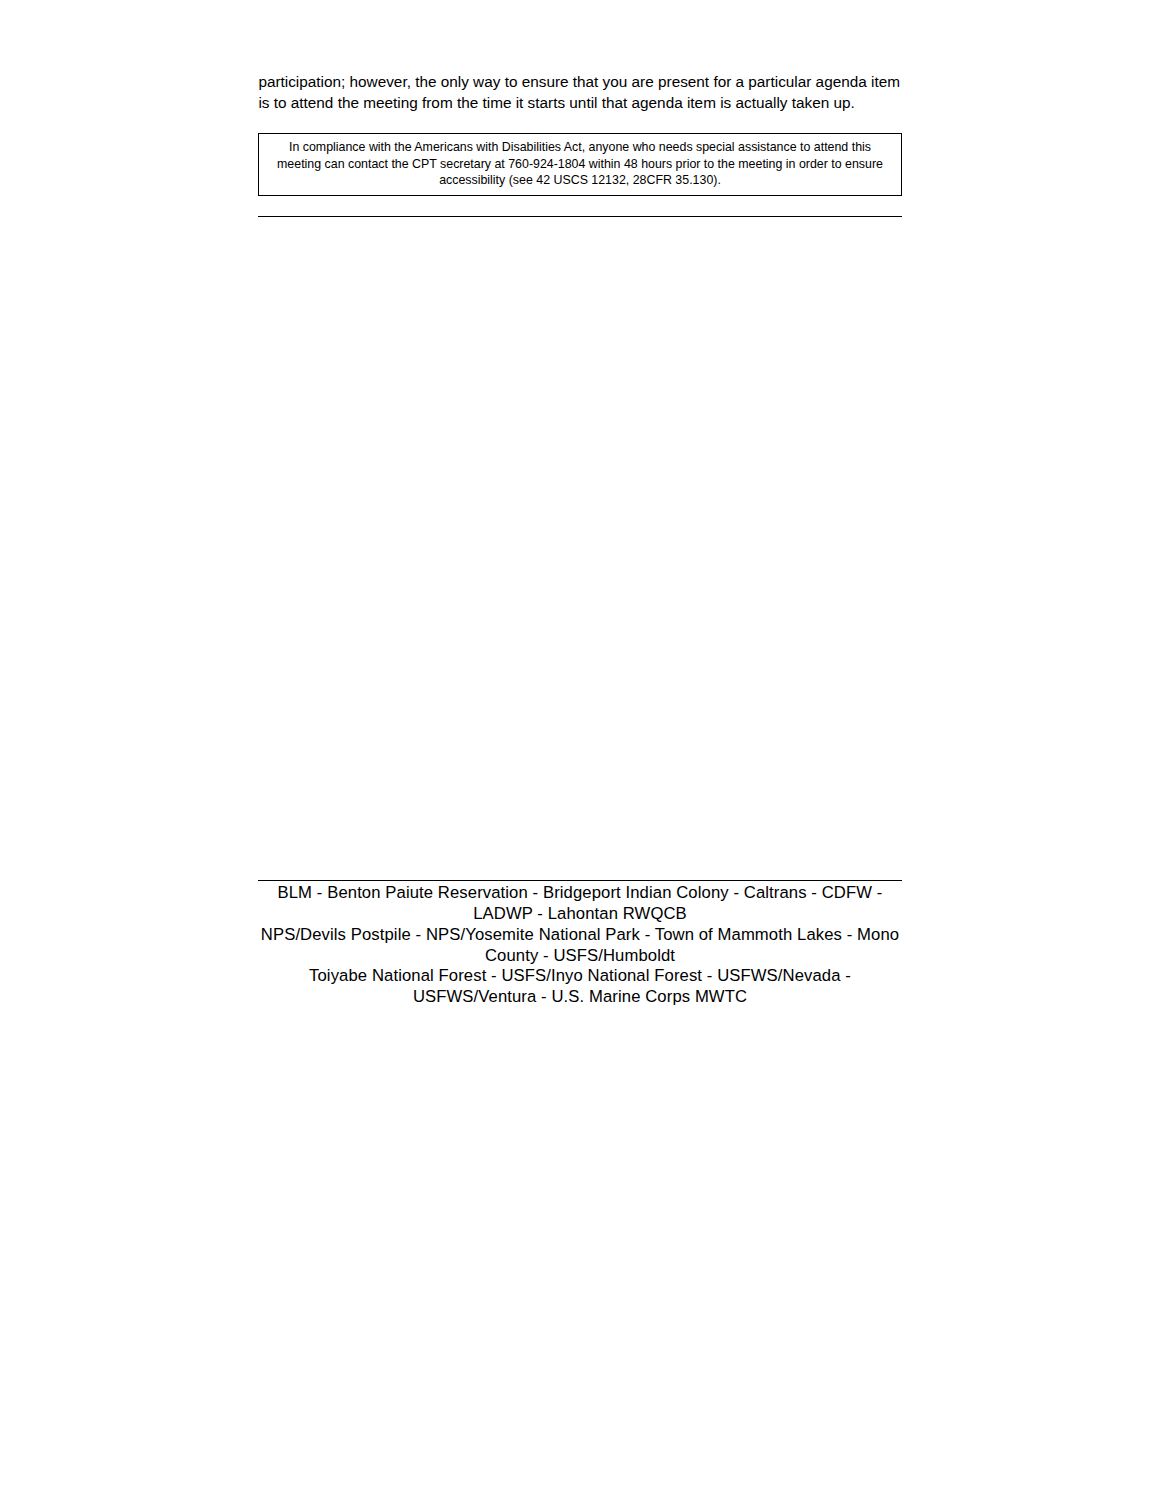participation; however, the only way to ensure that you are present for a particular agenda item is to attend the meeting from the time it starts until that agenda item is actually taken up.
In compliance with the Americans with Disabilities Act, anyone who needs special assistance to attend this meeting can contact the CPT secretary at 760-924-1804 within 48 hours prior to the meeting in order to ensure accessibility (see 42 USCS 12132, 28CFR 35.130).
BLM - Benton Paiute Reservation - Bridgeport Indian Colony - Caltrans - CDFW - LADWP - Lahontan RWQCB
NPS/Devils Postpile - NPS/Yosemite National Park - Town of Mammoth Lakes - Mono County - USFS/Humboldt
Toiyabe National Forest - USFS/Inyo National Forest - USFWS/Nevada - USFWS/Ventura - U.S. Marine Corps MWTC